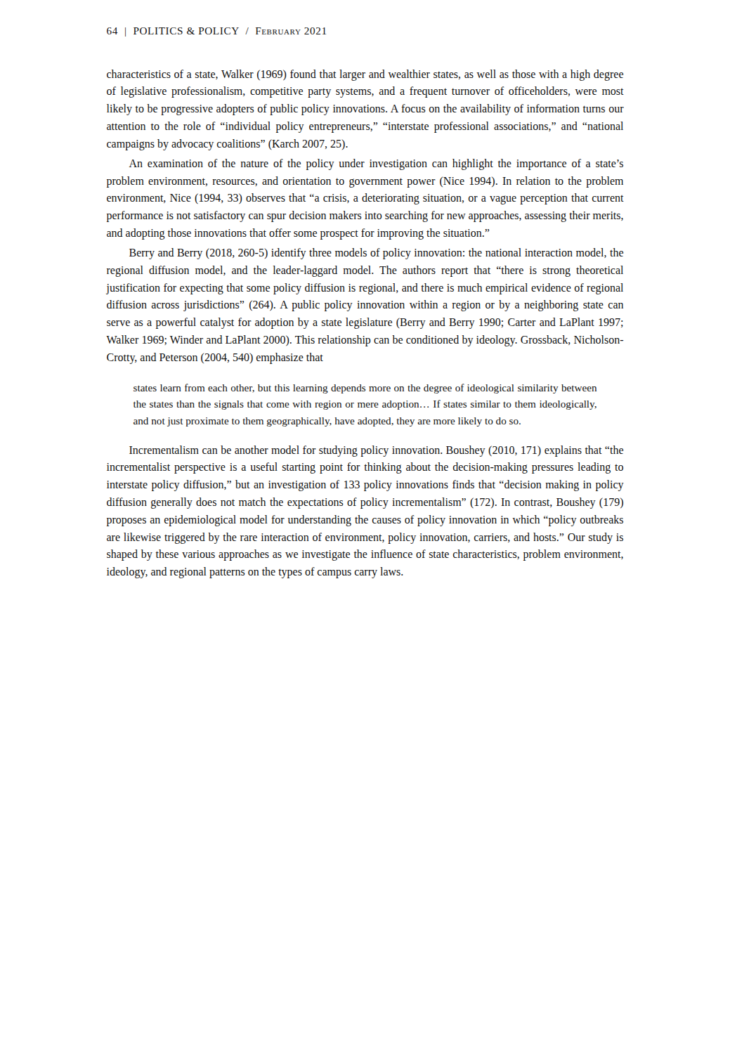64| POLITICS & POLICY / February 2021
characteristics of a state, Walker (1969) found that larger and wealthier states, as well as those with a high degree of legislative professionalism, competitive party systems, and a frequent turnover of officeholders, were most likely to be progressive adopters of public policy innovations. A focus on the availability of information turns our attention to the role of “individual policy entrepreneurs,” “interstate professional associations,” and “national campaigns by advocacy coalitions” (Karch 2007, 25).
An examination of the nature of the policy under investigation can highlight the importance of a state’s problem environment, resources, and orientation to government power (Nice 1994). In relation to the problem environment, Nice (1994, 33) observes that “a crisis, a deteriorating situation, or a vague perception that current performance is not satisfactory can spur decision makers into searching for new approaches, assessing their merits, and adopting those innovations that offer some prospect for improving the situation.”
Berry and Berry (2018, 260-5) identify three models of policy innovation: the national interaction model, the regional diffusion model, and the leader-laggard model. The authors report that “there is strong theoretical justification for expecting that some policy diffusion is regional, and there is much empirical evidence of regional diffusion across jurisdictions” (264). A public policy innovation within a region or by a neighboring state can serve as a powerful catalyst for adoption by a state legislature (Berry and Berry 1990; Carter and LaPlant 1997; Walker 1969; Winder and LaPlant 2000). This relationship can be conditioned by ideology. Grossback, Nicholson-Crotty, and Peterson (2004, 540) emphasize that
states learn from each other, but this learning depends more on the degree of ideological similarity between the states than the signals that come with region or mere adoption… If states similar to them ideologically, and not just proximate to them geographically, have adopted, they are more likely to do so.
Incrementalism can be another model for studying policy innovation. Boushey (2010, 171) explains that “the incrementalist perspective is a useful starting point for thinking about the decision-making pressures leading to interstate policy diffusion,” but an investigation of 133 policy innovations finds that “decision making in policy diffusion generally does not match the expectations of policy incrementalism” (172). In contrast, Boushey (179) proposes an epidemiological model for understanding the causes of policy innovation in which “policy outbreaks are likewise triggered by the rare interaction of environment, policy innovation, carriers, and hosts.” Our study is shaped by these various approaches as we investigate the influence of state characteristics, problem environment, ideology, and regional patterns on the types of campus carry laws.